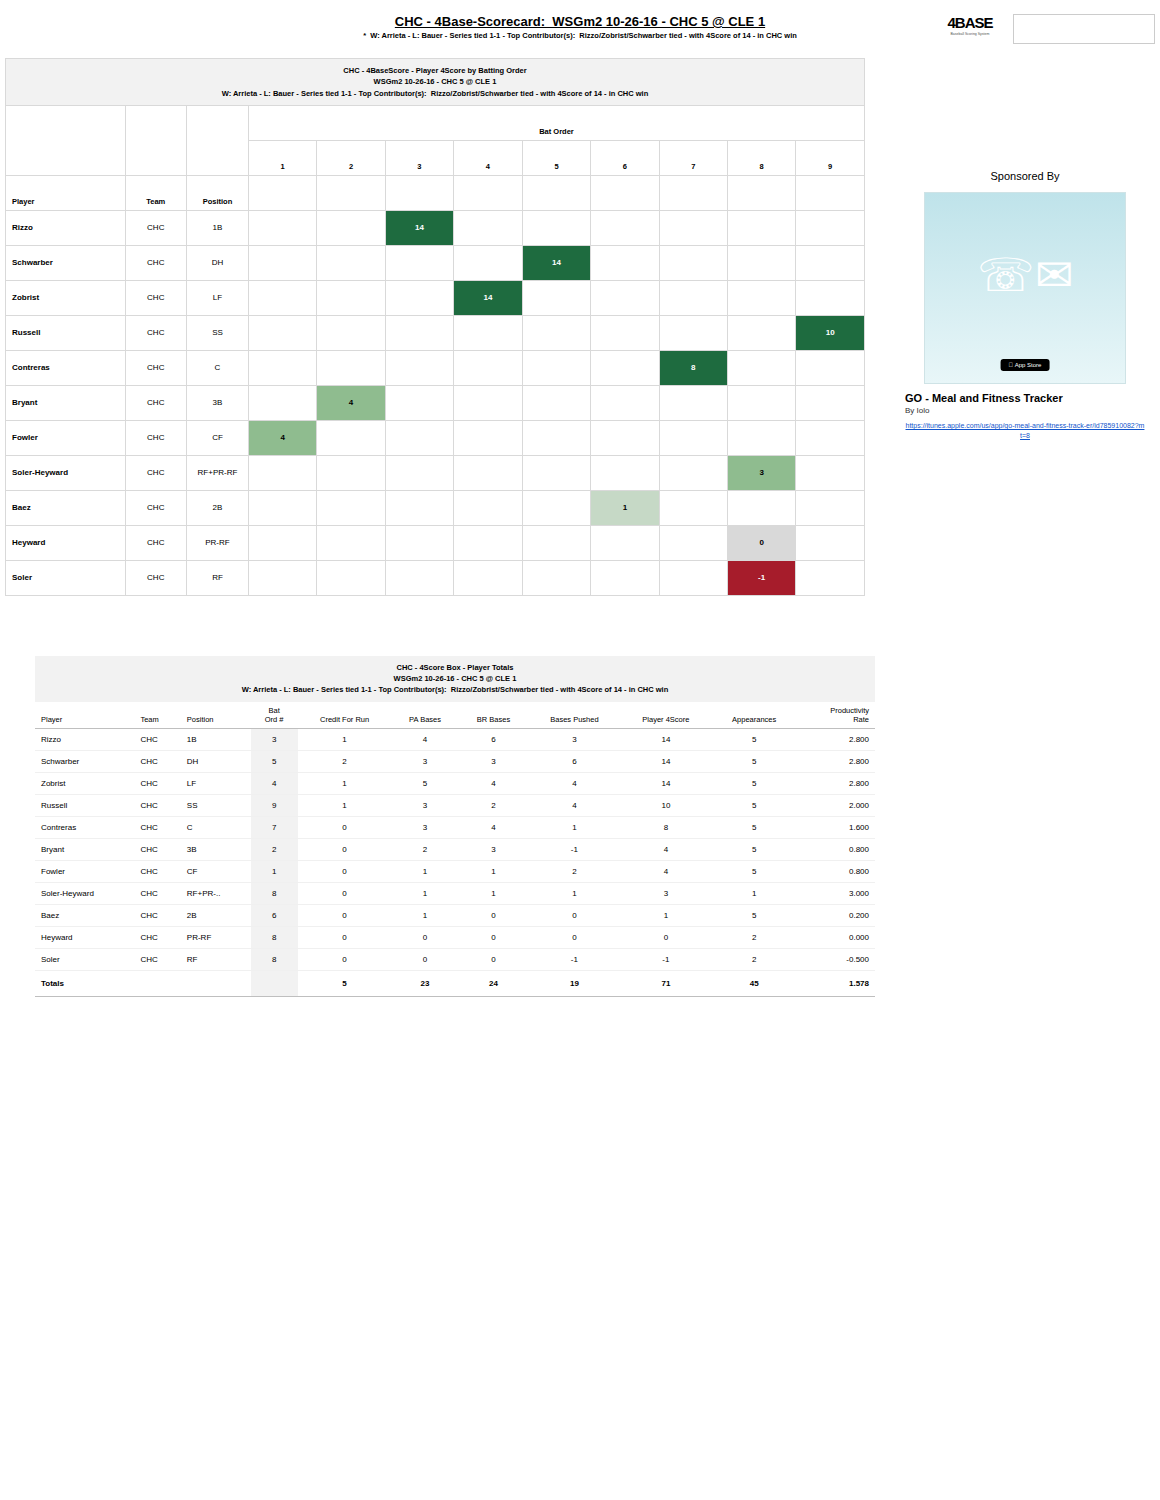4BASE
Baseball Scoring System
CHC - 4Base-Scorecard: WSGm2 10-26-16 - CHC 5 @ CLE 1
* W: Arrieta - L: Bauer - Series tied 1-1 - Top Contributor(s): Rizzo/Zobrist/Schwarber tied - with 4Score of 14 - in CHC win
CHC - 4BaseScore - Player 4Score by Batting Order WSGm2 10-26-16 - CHC 5 @ CLE 1 W: Arrieta - L: Bauer - Series tied 1-1 - Top Contributor(s): Rizzo/Zobrist/Schwarber tied - with 4Score of 14 - in CHC win
| | | | Bat Order |
| --- | --- | --- | --- |
| 1 | 2 | 3 | 4 | 5 | 6 | 7 | 8 | 9 |
| Player | Team | Position | | | | | | | | | |
| Rizzo | CHC | 1B | | | 14 | | | | | | |
| Schwarber | CHC | DH | | | | | 14 | | | | |
| Zobrist | CHC | LF | | | | 14 | | | | | |
| Russell | CHC | SS | | | | | | | | | 10 |
| Contreras | CHC | C | | | | | | | 8 | | |
| Bryant | CHC | 3B | | 4 | | | | | | | |
| Fowler | CHC | CF | 4 | | | | | | | | |
| Soler-Heyward | CHC | RF+PR-RF | | | | | | | | 3 | |
| Baez | CHC | 2B | | | | | | 1 | | | |
| Heyward | CHC | PR-RF | | | | | | | | 0 | |
| Soler | CHC | RF | | | | | | | | -1 | |
Sponsored By
☏✉
 App Store
GO - Meal and Fitness Tracker
By Iolo
https://itunes.apple.com/us/app/go-meal-and-fitness-track-er/id785910082?mt=8
CHC - 4Score Box - Player Totals WSGm2 10-26-16 - CHC 5 @ CLE 1 W: Arrieta - L: Bauer - Series tied 1-1 - Top Contributor(s): Rizzo/Zobrist/Schwarber tied - with 4Score of 14 - in CHC win
| Player | Team | Position | Bat Ord # | Credit For Run | PA Bases | BR Bases | Bases Pushed | Player 4Score | Appearances | Productivity Rate |
| --- | --- | --- | --- | --- | --- | --- | --- | --- | --- | --- |
| Rizzo | CHC | 1B | 3 | 1 | 4 | 6 | 3 | 14 | 5 | 2.800 |
| Schwarber | CHC | DH | 5 | 2 | 3 | 3 | 6 | 14 | 5 | 2.800 |
| Zobrist | CHC | LF | 4 | 1 | 5 | 4 | 4 | 14 | 5 | 2.800 |
| Russell | CHC | SS | 9 | 1 | 3 | 2 | 4 | 10 | 5 | 2.000 |
| Contreras | CHC | C | 7 | 0 | 3 | 4 | 1 | 8 | 5 | 1.600 |
| Bryant | CHC | 3B | 2 | 0 | 2 | 3 | -1 | 4 | 5 | 0.800 |
| Fowler | CHC | CF | 1 | 0 | 1 | 1 | 2 | 4 | 5 | 0.800 |
| Soler-Heyward | CHC | RF+PR-.. | 8 | 0 | 1 | 1 | 1 | 3 | 1 | 3.000 |
| Baez | CHC | 2B | 6 | 0 | 1 | 0 | 0 | 1 | 5 | 0.200 |
| Heyward | CHC | PR-RF | 8 | 0 | 0 | 0 | 0 | 0 | 2 | 0.000 |
| Soler | CHC | RF | 8 | 0 | 0 | 0 | -1 | -1 | 2 | -0.500 |
| Totals | | | | 5 | 23 | 24 | 19 | 71 | 45 | 1.578 |